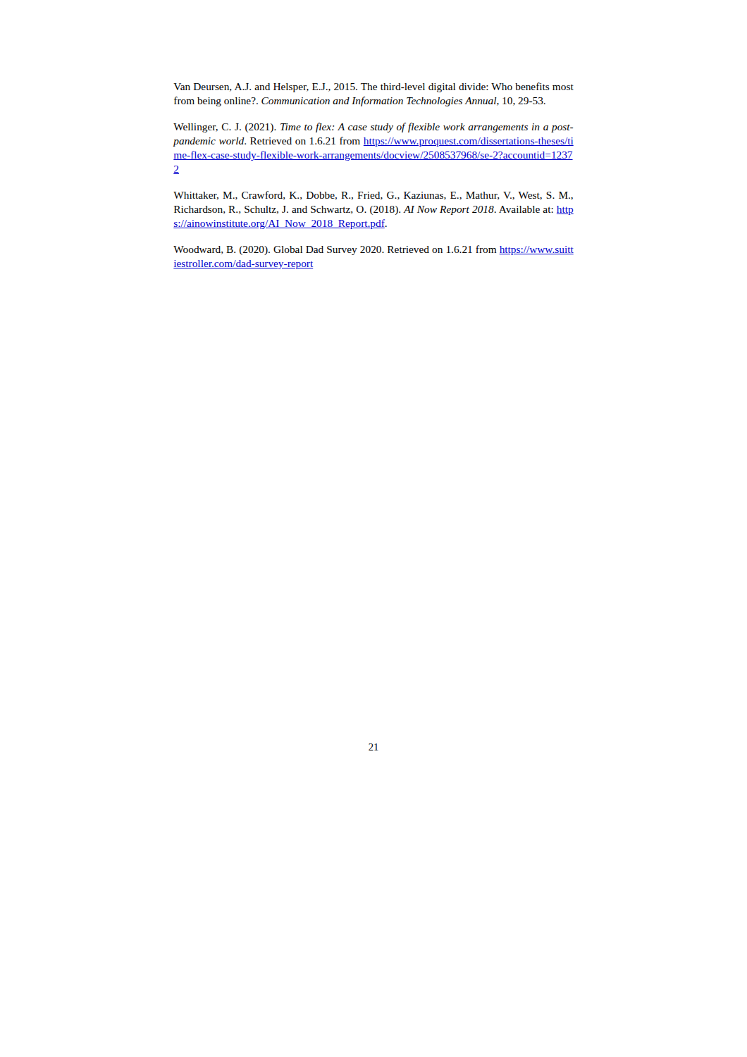Van Deursen, A.J. and Helsper, E.J., 2015. The third-level digital divide: Who benefits most from being online?. Communication and Information Technologies Annual, 10, 29-53.
Wellinger, C. J. (2021). Time to flex: A case study of flexible work arrangements in a post-pandemic world. Retrieved on 1.6.21 from https://www.proquest.com/dissertations-theses/time-flex-case-study-flexible-work-arrangements/docview/2508537968/se-2?accountid=12372
Whittaker, M., Crawford, K., Dobbe, R., Fried, G., Kaziunas, E., Mathur, V., West, S. M., Richardson, R., Schultz, J. and Schwartz, O. (2018). AI Now Report 2018. Available at: https://ainowinstitute.org/AI_Now_2018_Report.pdf.
Woodward, B. (2020). Global Dad Survey 2020. Retrieved on 1.6.21 from https://www.suittiestroller.com/dad-survey-report
21